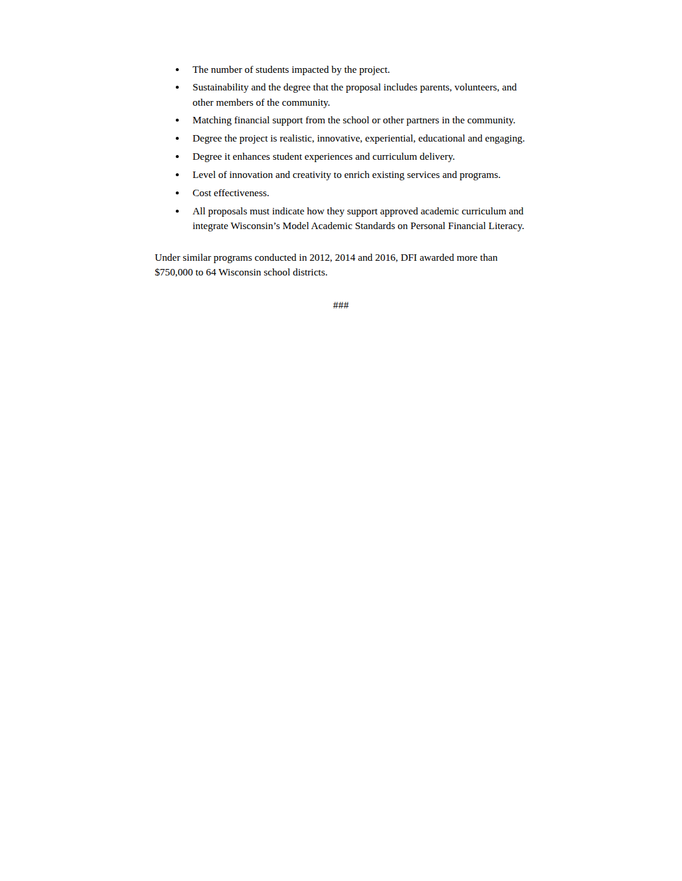The number of students impacted by the project.
Sustainability and the degree that the proposal includes parents, volunteers, and other members of the community.
Matching financial support from the school or other partners in the community.
Degree the project is realistic, innovative, experiential, educational and engaging.
Degree it enhances student experiences and curriculum delivery.
Level of innovation and creativity to enrich existing services and programs.
Cost effectiveness.
All proposals must indicate how they support approved academic curriculum and integrate Wisconsin’s Model Academic Standards on Personal Financial Literacy.
Under similar programs conducted in 2012, 2014 and 2016, DFI awarded more than $750,000 to 64 Wisconsin school districts.
###